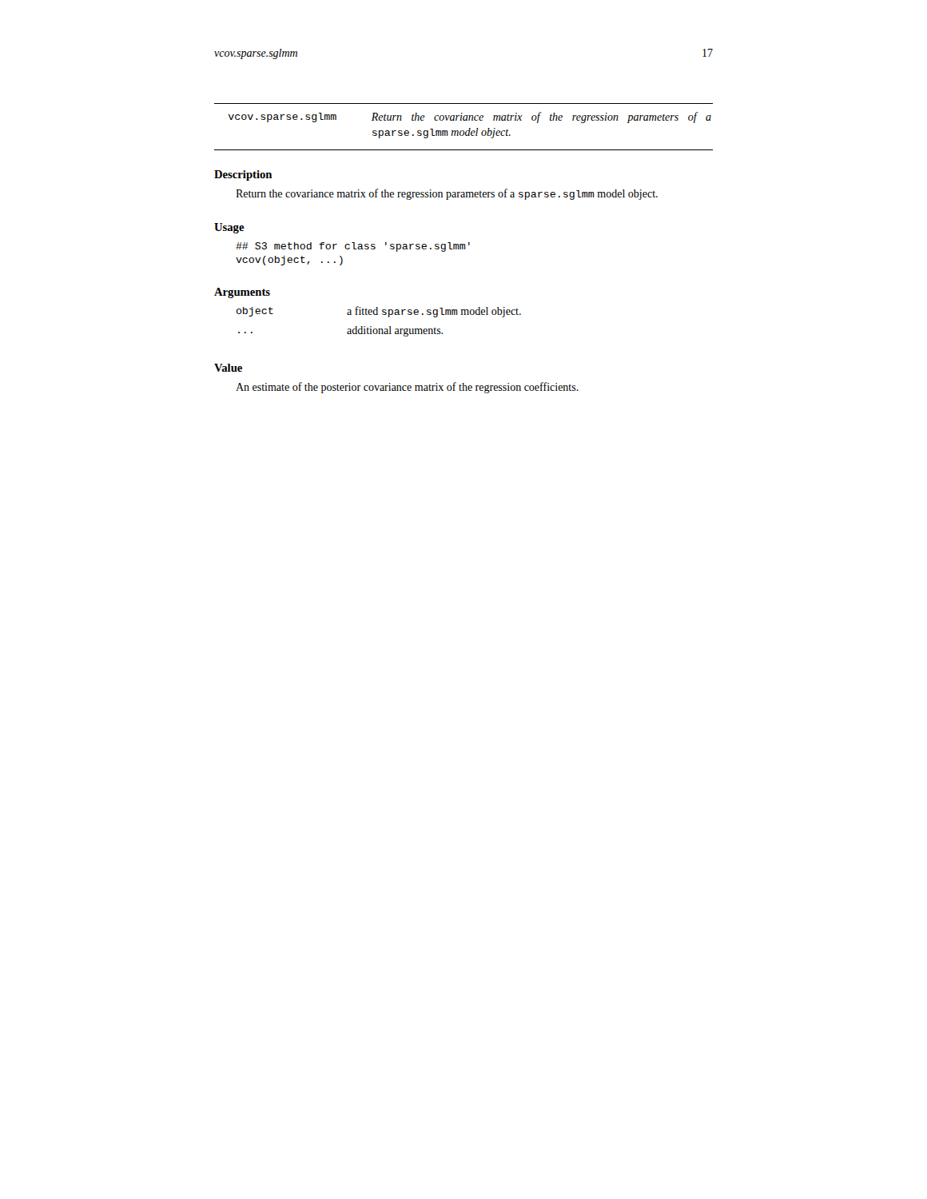vcov.sparse.sglmm 17
vcov.sparse.sglmm
Return the covariance matrix of the regression parameters of a sparse.sglmm model object.
Description
Return the covariance matrix of the regression parameters of a sparse.sglmm model object.
Usage
## S3 method for class 'sparse.sglmm'
vcov(object, ...)
Arguments
| object | a fitted sparse.sglmm model object. |
| ... | additional arguments. |
Value
An estimate of the posterior covariance matrix of the regression coefficients.